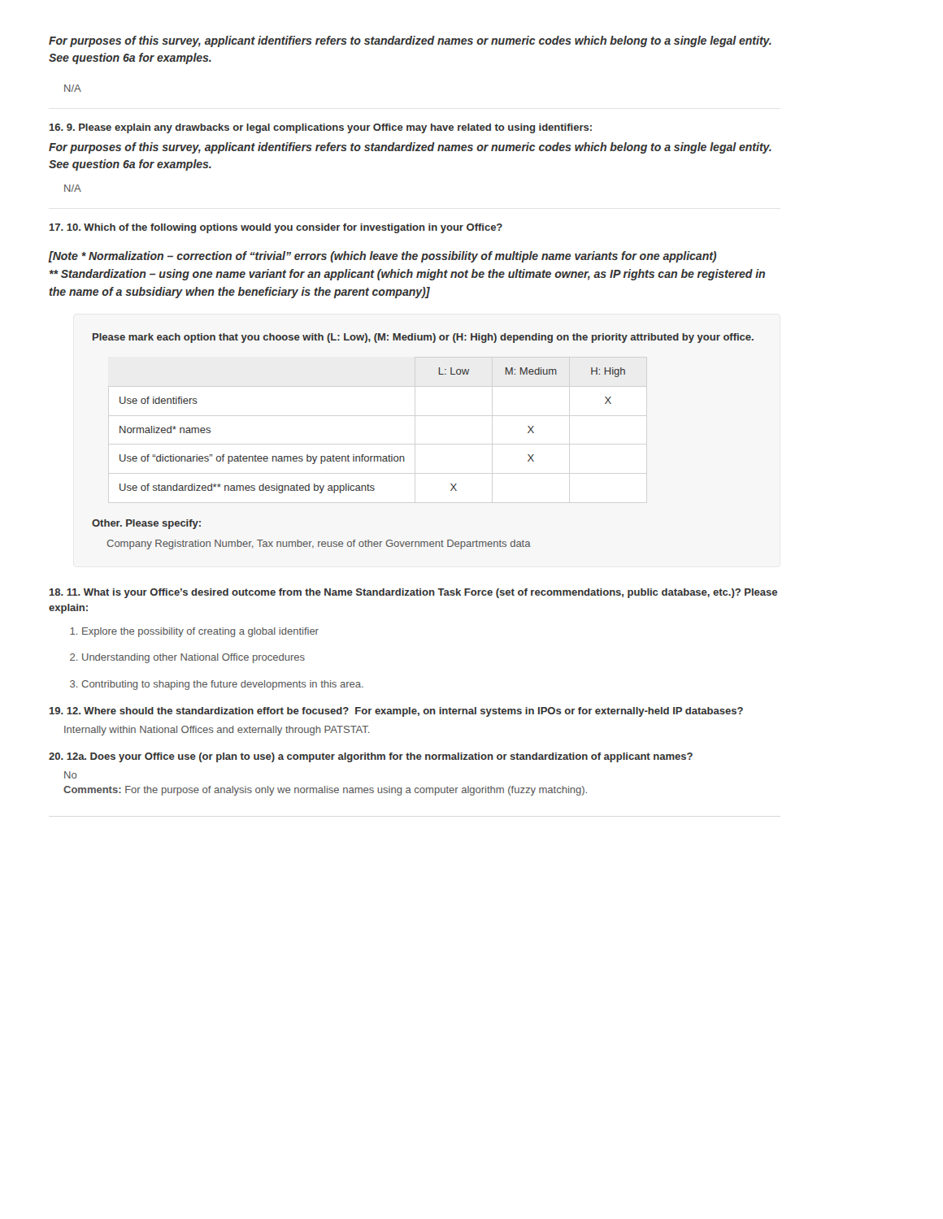For purposes of this survey, applicant identifiers refers to standardized names or numeric codes which belong to a single legal entity. See question 6a for examples.
N/A
16. 9. Please explain any drawbacks or legal complications your Office may have related to using identifiers:
For purposes of this survey, applicant identifiers refers to standardized names or numeric codes which belong to a single legal entity. See question 6a for examples.
N/A
17. 10. Which of the following options would you consider for investigation in your Office?
[Note * Normalization – correction of “trivial” errors (which leave the possibility of multiple name variants for one applicant)
** Standardization – using one name variant for an applicant (which might not be the ultimate owner, as IP rights can be registered in the name of a subsidiary when the beneficiary is the parent company)]
Please mark each option that you choose with (L: Low), (M: Medium) or (H: High) depending on the priority attributed by your office.
| | L: Low | M: Medium | H: High |
| --- | --- | --- | --- |
| Use of identifiers | | | X |
| Normalized* names | | X | |
| Use of “dictionaries” of patentee names by patent information | | X | |
| Use of standardized** names designated by applicants | X | | |
Other. Please specify:
Company Registration Number, Tax number, reuse of other Government Departments data
18. 11. What is your Office’s desired outcome from the Name Standardization Task Force (set of recommendations, public database, etc.)? Please explain:
Explore the possibility of creating a global identifier
Understanding other National Office procedures
Contributing to shaping the future developments in this area.
19. 12. Where should the standardization effort be focused? For example, on internal systems in IPOs or for externally-held IP databases?
Internally within National Offices and externally through PATSTAT.
20. 12a. Does your Office use (or plan to use) a computer algorithm for the normalization or standardization of applicant names?
No
Comments: For the purpose of analysis only we normalise names using a computer algorithm (fuzzy matching).